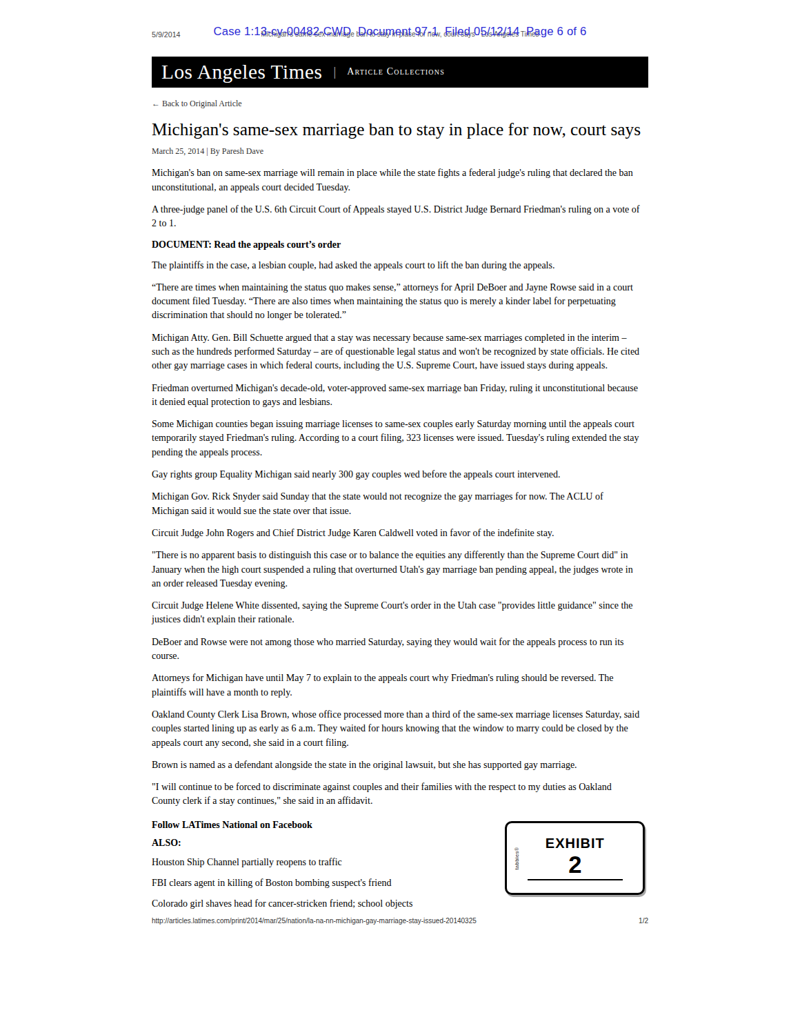5/9/2014
Michigan's same-sex marriage ban to stay in place for now, court says - Los Angeles Times
Case 1:13-cv-00482-CWD Document 97-1 Filed 05/12/14 Page 6 of 6
Los Angeles Times
|
Article Collections
← Back to Original Article
Michigan's same-sex marriage ban to stay in place for now, court says
March 25, 2014 | By Paresh Dave
Michigan's ban on same-sex marriage will remain in place while the state fights a federal judge's ruling that declared the ban unconstitutional, an appeals court decided Tuesday.
A three-judge panel of the U.S. 6th Circuit Court of Appeals stayed U.S. District Judge Bernard Friedman's ruling on a vote of 2 to 1.
DOCUMENT: Read the appeals court’s order
The plaintiffs in the case, a lesbian couple, had asked the appeals court to lift the ban during the appeals.
“There are times when maintaining the status quo makes sense,” attorneys for April DeBoer and Jayne Rowse said in a court document filed Tuesday. “There are also times when maintaining the status quo is merely a kinder label for perpetuating discrimination that should no longer be tolerated.”
Michigan Atty. Gen. Bill Schuette argued that a stay was necessary because same-sex marriages completed in the interim – such as the hundreds performed Saturday – are of questionable legal status and won't be recognized by state officials. He cited other gay marriage cases in which federal courts, including the U.S. Supreme Court, have issued stays during appeals.
Friedman overturned Michigan's decade-old, voter-approved same-sex marriage ban Friday, ruling it unconstitutional because it denied equal protection to gays and lesbians.
Some Michigan counties began issuing marriage licenses to same-sex couples early Saturday morning until the appeals court temporarily stayed Friedman's ruling. According to a court filing, 323 licenses were issued. Tuesday's ruling extended the stay pending the appeals process.
Gay rights group Equality Michigan said nearly 300 gay couples wed before the appeals court intervened.
Michigan Gov. Rick Snyder said Sunday that the state would not recognize the gay marriages for now. The ACLU of Michigan said it would sue the state over that issue.
Circuit Judge John Rogers and Chief District Judge Karen Caldwell voted in favor of the indefinite stay.
"There is no apparent basis to distinguish this case or to balance the equities any differently than the Supreme Court did" in January when the high court suspended a ruling that overturned Utah's gay marriage ban pending appeal, the judges wrote in an order released Tuesday evening.
Circuit Judge Helene White dissented, saying the Supreme Court's order in the Utah case "provides little guidance" since the justices didn't explain their rationale.
DeBoer and Rowse were not among those who married Saturday, saying they would wait for the appeals process to run its course.
Attorneys for Michigan have until May 7 to explain to the appeals court why Friedman's ruling should be reversed. The plaintiffs will have a month to reply.
Oakland County Clerk Lisa Brown, whose office processed more than a third of the same-sex marriage licenses Saturday, said couples started lining up as early as 6 a.m. They waited for hours knowing that the window to marry could be closed by the appeals court any second, she said in a court filing.
Brown is named as a defendant alongside the state in the original lawsuit, but she has supported gay marriage.
"I will continue to be forced to discriminate against couples and their families with the respect to my duties as Oakland County clerk if a stay continues," she said in an affidavit.
Follow LATimes National on Facebook
ALSO:
Houston Ship Channel partially reopens to traffic
FBI clears agent in killing of Boston bombing suspect's friend
Colorado girl shaves head for cancer-stricken friend; school objects
tabbies®
EXHIBIT
2
http://articles.latimes.com/print/2014/mar/25/nation/la-na-nn-michigan-gay-marriage-stay-issued-20140325
1/2